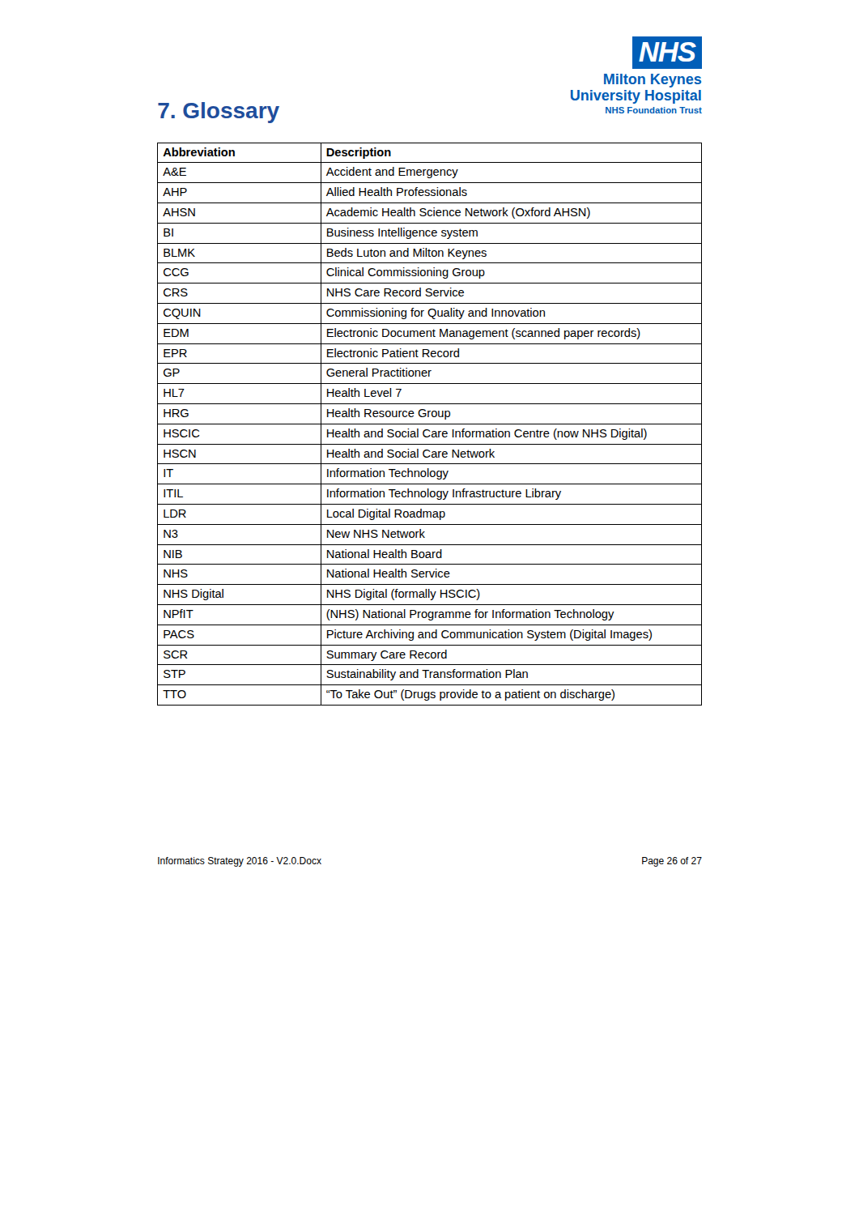NHS
Milton Keynes
University Hospital
NHS Foundation Trust
7. Glossary
| Abbreviation | Description |
| --- | --- |
| A&E | Accident and Emergency |
| AHP | Allied Health Professionals |
| AHSN | Academic Health Science Network (Oxford AHSN) |
| BI | Business Intelligence system |
| BLMK | Beds Luton and Milton Keynes |
| CCG | Clinical Commissioning Group |
| CRS | NHS Care Record Service |
| CQUIN | Commissioning for Quality and Innovation |
| EDM | Electronic Document Management (scanned paper records) |
| EPR | Electronic Patient Record |
| GP | General Practitioner |
| HL7 | Health Level 7 |
| HRG | Health Resource Group |
| HSCIC | Health and Social Care Information Centre (now NHS Digital) |
| HSCN | Health and Social Care Network |
| IT | Information Technology |
| ITIL | Information Technology Infrastructure Library |
| LDR | Local Digital Roadmap |
| N3 | New NHS Network |
| NIB | National Health Board |
| NHS | National Health Service |
| NHS Digital | NHS Digital (formally HSCIC) |
| NPfIT | (NHS) National Programme for Information Technology |
| PACS | Picture Archiving and Communication System (Digital Images) |
| SCR | Summary Care Record |
| STP | Sustainability and Transformation Plan |
| TTO | “To Take Out” (Drugs provide to a patient on discharge) |
Informatics Strategy 2016 - V2.0.Docx
Page 26 of 27